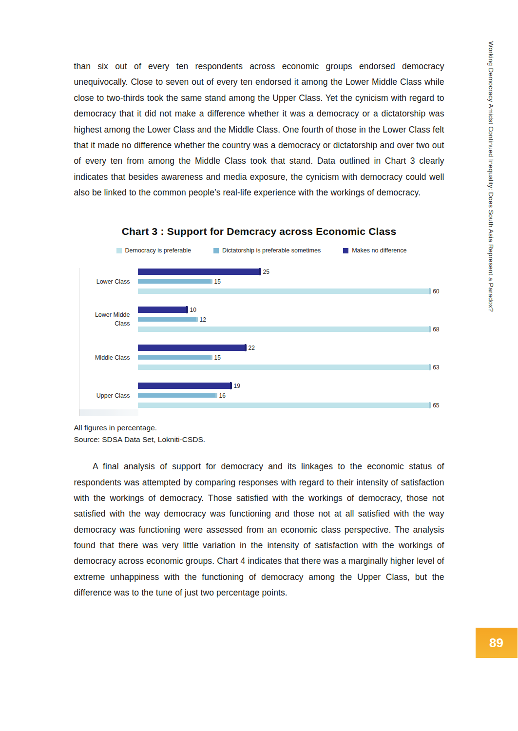than six out of every ten respondents across economic groups endorsed democracy unequivocally. Close to seven out of every ten endorsed it among the Lower Middle Class while close to two-thirds took the same stand among the Upper Class. Yet the cynicism with regard to democracy that it did not make a difference whether it was a democracy or a dictatorship was highest among the Lower Class and the Middle Class. One fourth of those in the Lower Class felt that it made no difference whether the country was a democracy or dictatorship and over two out of every ten from among the Middle Class took that stand. Data outlined in Chart 3 clearly indicates that besides awareness and media exposure, the cynicism with democracy could well also be linked to the common people’s real-life experience with the workings of democracy.
Chart 3 : Support for Demcracy across Economic Class
Democracy is preferable Dictatorship is preferable sometimes Makes no difference
Lower Class
25
15
60
Lower Midde Class
10
12
68
Middle Class
22
15
63
Upper Class
19
16
65
All figures in percentage. Source: SDSA Data Set, Lokniti-CSDS.
A final analysis of support for democracy and its linkages to the economic status of respondents was attempted by comparing responses with regard to their intensity of satisfaction with the workings of democracy. Those satisfied with the workings of democracy, those not satisfied with the way democracy was functioning and those not at all satisfied with the way democracy was functioning were assessed from an economic class perspective. The analysis found that there was very little variation in the intensity of satisfaction with the workings of democracy across economic groups. Chart 4 indicates that there was a marginally higher level of extreme unhappiness with the functioning of democracy among the Upper Class, but the difference was to the tune of just two percentage points.
Working Democracy Amidst Continued Inequality: Does South Asia Represent a Paradox?
89